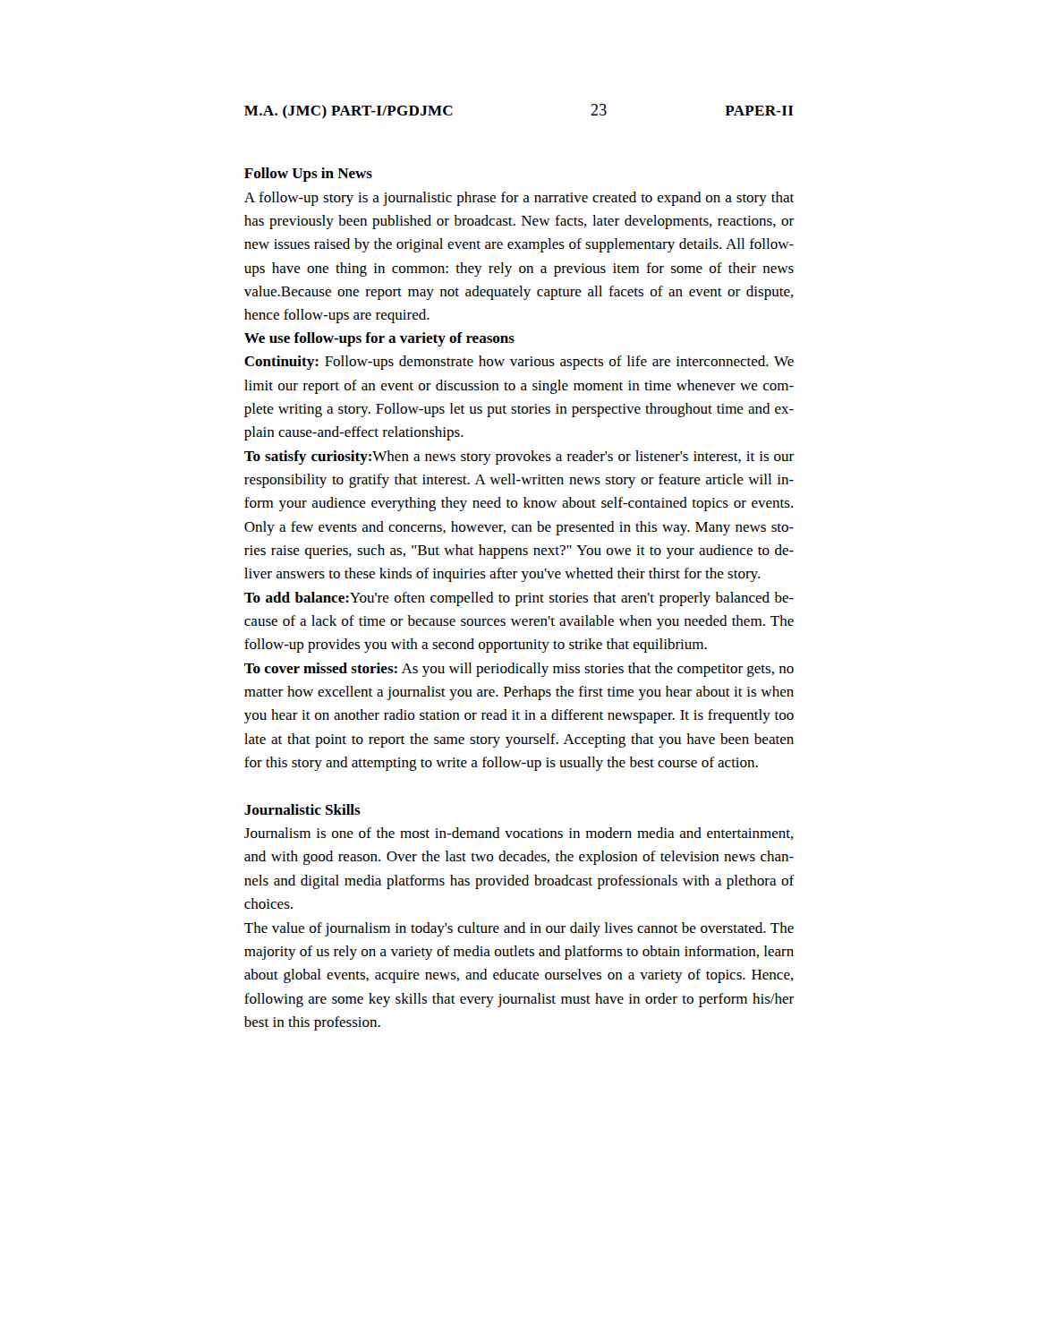M.A. (JMC) PART-I/PGDJMC 23 PAPER-II
Follow Ups in News
A follow-up story is a journalistic phrase for a narrative created to expand on a story that has previously been published or broadcast. New facts, later developments, reactions, or new issues raised by the original event are examples of supplementary details. All follow-ups have one thing in common: they rely on a previous item for some of their news value.Because one report may not adequately capture all facets of an event or dispute, hence follow-ups are required.
We use follow-ups for a variety of reasons
Continuity: Follow-ups demonstrate how various aspects of life are interconnected. We limit our report of an event or discussion to a single moment in time whenever we complete writing a story. Follow-ups let us put stories in perspective throughout time and explain cause-and-effect relationships.
To satisfy curiosity: When a news story provokes a reader's or listener's interest, it is our responsibility to gratify that interest. A well-written news story or feature article will inform your audience everything they need to know about self-contained topics or events. Only a few events and concerns, however, can be presented in this way. Many news stories raise queries, such as, "But what happens next?" You owe it to your audience to deliver answers to these kinds of inquiries after you've whetted their thirst for the story.
To add balance: You're often compelled to print stories that aren't properly balanced because of a lack of time or because sources weren't available when you needed them. The follow-up provides you with a second opportunity to strike that equilibrium.
To cover missed stories: As you will periodically miss stories that the competitor gets, no matter how excellent a journalist you are. Perhaps the first time you hear about it is when you hear it on another radio station or read it in a different newspaper. It is frequently too late at that point to report the same story yourself. Accepting that you have been beaten for this story and attempting to write a follow-up is usually the best course of action.
Journalistic Skills
Journalism is one of the most in-demand vocations in modern media and entertainment, and with good reason. Over the last two decades, the explosion of television news channels and digital media platforms has provided broadcast professionals with a plethora of choices.
The value of journalism in today's culture and in our daily lives cannot be overstated. The majority of us rely on a variety of media outlets and platforms to obtain information, learn about global events, acquire news, and educate ourselves on a variety of topics. Hence, following are some key skills that every journalist must have in order to perform his/her best in this profession.